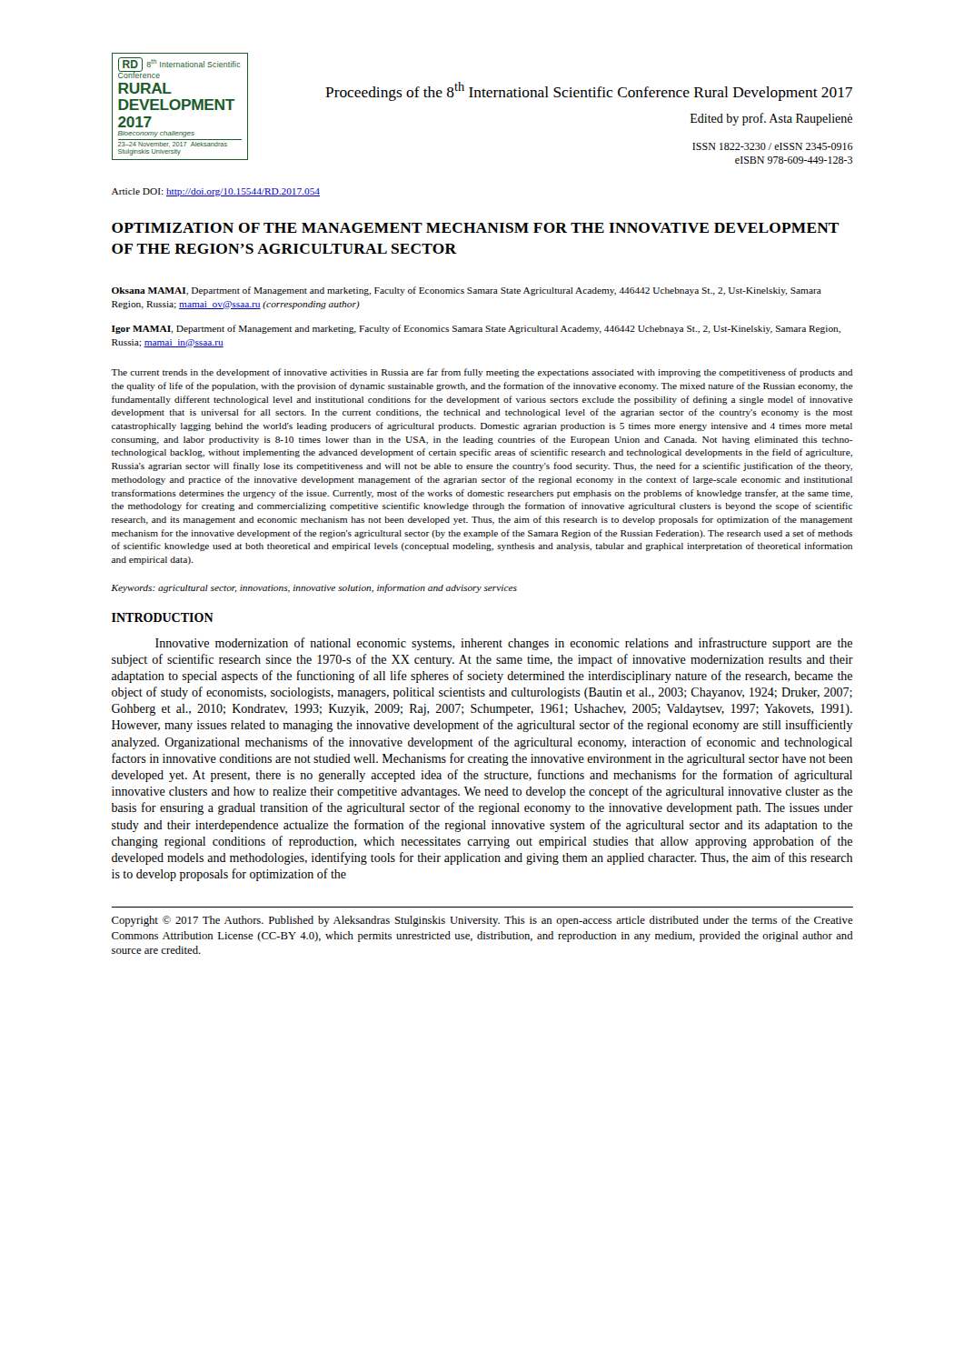RD8th International Scientific Conference
RURAL DEVELOPMENT 2017
Bioeconomy challenges
23–24 November, 2017 Aleksandras Stulginskis University
Proceedings of the 8th International Scientific Conference Rural Development 2017
Edited by prof. Asta Raupelienė
ISSN 1822-3230 / eISSN 2345-0916
eISBN 978-609-449-128-3
Article DOI: http://doi.org/10.15544/RD.2017.054
Optimization of the Management Mechanism for the Innovative Development of the Region’s Agricultural Sector
Oksana MAMAI, Department of Management and marketing, Faculty of Economics Samara State Agricultural Academy, 446442 Uchebnaya St., 2, Ust-Kinelskiy, Samara Region, Russia; mamai_ov@ssaa.ru (corresponding author)
Igor MAMAI, Department of Management and marketing, Faculty of Economics Samara State Agricultural Academy, 446442 Uchebnaya St., 2, Ust-Kinelskiy, Samara Region, Russia; mamai_in@ssaa.ru
The current trends in the development of innovative activities in Russia are far from fully meeting the expectations associated with improving the competitiveness of products and the quality of life of the population, with the provision of dynamic sustainable growth, and the formation of the innovative economy. The mixed nature of the Russian economy, the fundamentally different technological level and institutional conditions for the development of various sectors exclude the possibility of defining a single model of innovative development that is universal for all sectors. In the current conditions, the technical and technological level of the agrarian sector of the country's economy is the most catastrophically lagging behind the world's leading producers of agricultural products. Domestic agrarian production is 5 times more energy intensive and 4 times more metal consuming, and labor productivity is 8-10 times lower than in the USA, in the leading countries of the European Union and Canada. Not having eliminated this techno-technological backlog, without implementing the advanced development of certain specific areas of scientific research and technological developments in the field of agriculture, Russia's agrarian sector will finally lose its competitiveness and will not be able to ensure the country's food security. Thus, the need for a scientific justification of the theory, methodology and practice of the innovative development management of the agrarian sector of the regional economy in the context of large-scale economic and institutional transformations determines the urgency of the issue. Currently, most of the works of domestic researchers put emphasis on the problems of knowledge transfer, at the same time, the methodology for creating and commercializing competitive scientific knowledge through the formation of innovative agricultural clusters is beyond the scope of scientific research, and its management and economic mechanism has not been developed yet. Thus, the aim of this research is to develop proposals for optimization of the management mechanism for the innovative development of the region's agricultural sector (by the example of the Samara Region of the Russian Federation). The research used a set of methods of scientific knowledge used at both theoretical and empirical levels (conceptual modeling, synthesis and analysis, tabular and graphical interpretation of theoretical information and empirical data).
Keywords: agricultural sector, innovations, innovative solution, information and advisory services
Introduction
Innovative modernization of national economic systems, inherent changes in economic relations and infrastructure support are the subject of scientific research since the 1970-s of the XX century. At the same time, the impact of innovative modernization results and their adaptation to special aspects of the functioning of all life spheres of society determined the interdisciplinary nature of the research, became the object of study of economists, sociologists, managers, political scientists and culturologists (Bautin et al., 2003; Chayanov, 1924; Druker, 2007; Gohberg et al., 2010; Kondratev, 1993; Kuzyik, 2009; Raj, 2007; Schumpeter, 1961; Ushachev, 2005; Valdaytsev, 1997; Yakovets, 1991). However, many issues related to managing the innovative development of the agricultural sector of the regional economy are still insufficiently analyzed. Organizational mechanisms of the innovative development of the agricultural economy, interaction of economic and technological factors in innovative conditions are not studied well. Mechanisms for creating the innovative environment in the agricultural sector have not been developed yet. At present, there is no generally accepted idea of the structure, functions and mechanisms for the formation of agricultural innovative clusters and how to realize their competitive advantages. We need to develop the concept of the agricultural innovative cluster as the basis for ensuring a gradual transition of the agricultural sector of the regional economy to the innovative development path. The issues under study and their interdependence actualize the formation of the regional innovative system of the agricultural sector and its adaptation to the changing regional conditions of reproduction, which necessitates carrying out empirical studies that allow approving approbation of the developed models and methodologies, identifying tools for their application and giving them an applied character. Thus, the aim of this research is to develop proposals for optimization of the
Copyright © 2017 The Authors. Published by Aleksandras Stulginskis University. This is an open-access article distributed under the terms of the Creative Commons Attribution License (CC-BY 4.0), which permits unrestricted use, distribution, and reproduction in any medium, provided the original author and source are credited.